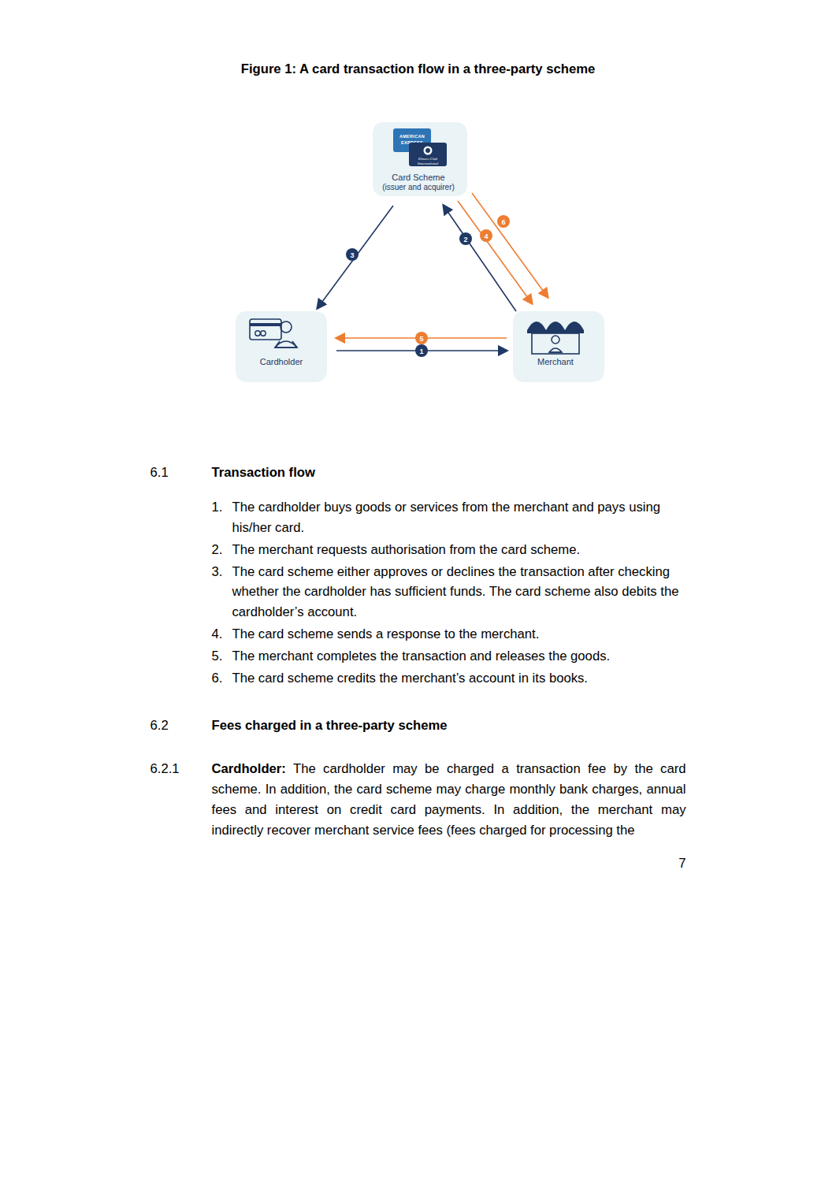Figure 1: A card transaction flow in a three-party scheme
AMERICAN EXPRESS Diners Club International Card Scheme (issuer and acquirer) Cardholder Merchant 1 5 2 3 4 6
6.1
Transaction flow
The cardholder buys goods or services from the merchant and pays using his/her card.
The merchant requests authorisation from the card scheme.
The card scheme either approves or declines the transaction after checking whether the cardholder has sufficient funds. The card scheme also debits the cardholder’s account.
The card scheme sends a response to the merchant.
The merchant completes the transaction and releases the goods.
The card scheme credits the merchant’s account in its books.
6.2
Fees charged in a three-party scheme
6.2.1
Cardholder: The cardholder may be charged a transaction fee by the card scheme. In addition, the card scheme may charge monthly bank charges, annual fees and interest on credit card payments. In addition, the merchant may indirectly recover merchant service fees (fees charged for processing the
7